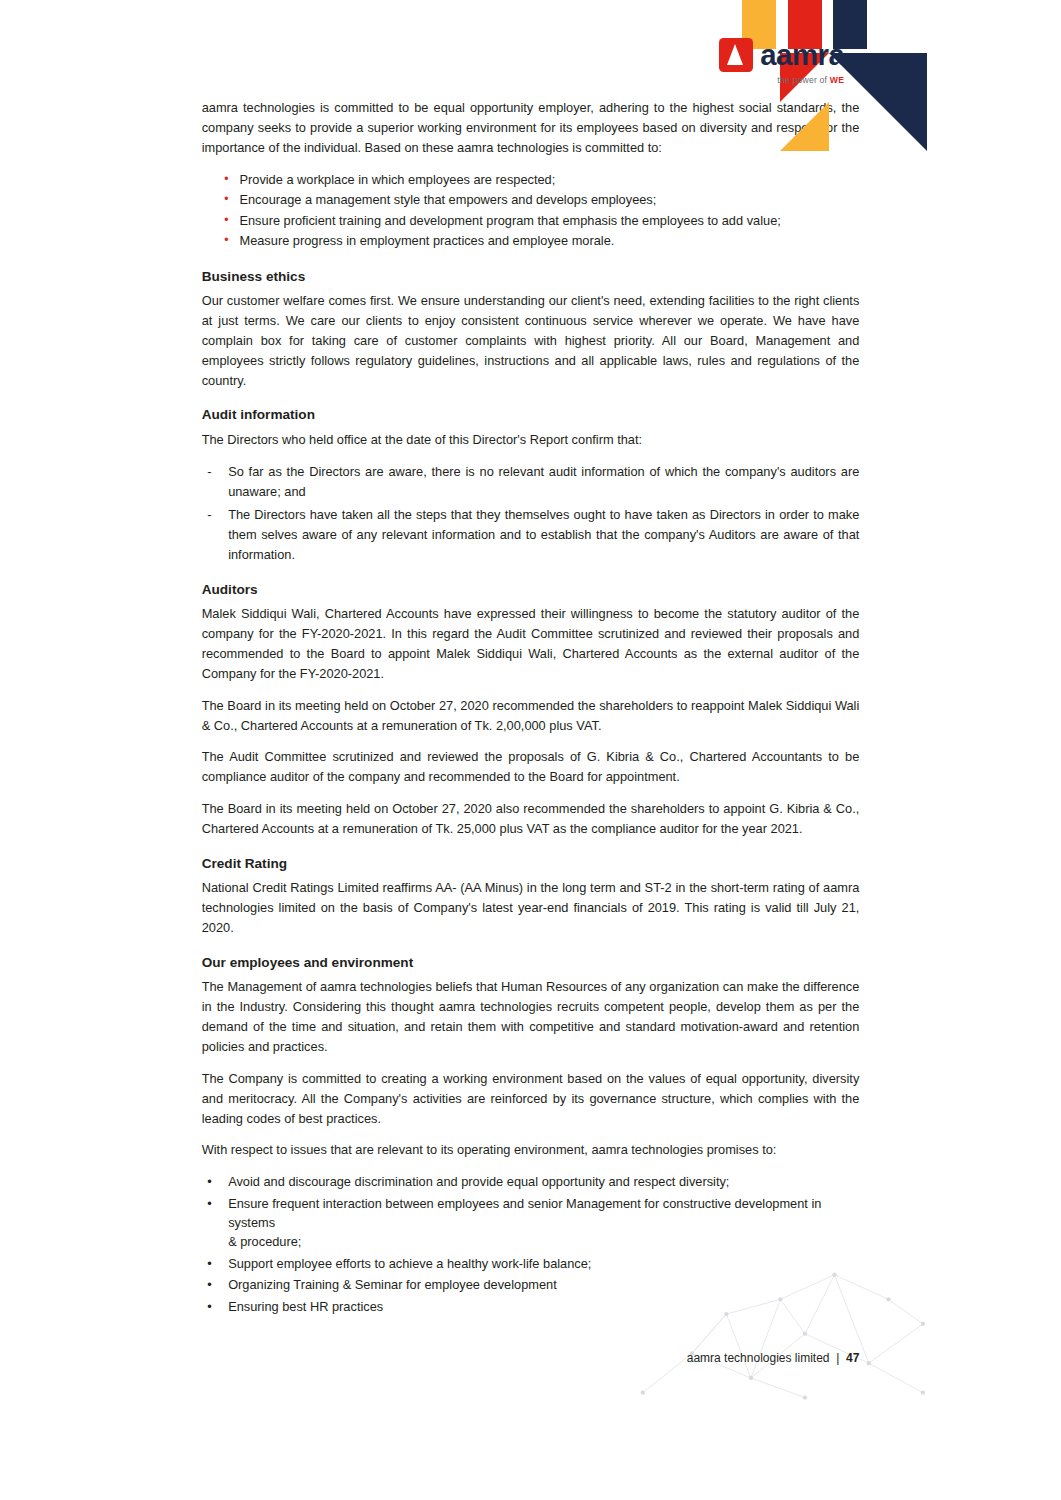aamra
the power of WE
aamra technologies is committed to be equal opportunity employer, adhering to the highest social standards, the company seeks to provide a superior working environment for its employees based on diversity and respect for the importance of the individual. Based on these aamra technologies is committed to:
Provide a workplace in which employees are respected;
Encourage a management style that empowers and develops employees;
Ensure proficient training and development program that emphasis the employees to add value;
Measure progress in employment practices and employee morale.
Business ethics
Our customer welfare comes first. We ensure understanding our client's need, extending facilities to the right clients at just terms. We care our clients to enjoy consistent continuous service wherever we operate. We have have complain box for taking care of customer complaints with highest priority. All our Board, Management and employees strictly follows regulatory guidelines, instructions and all applicable laws, rules and regulations of the country.
Audit information
The Directors who held office at the date of this Director's Report confirm that:
So far as the Directors are aware, there is no relevant audit information of which the company's auditors are unaware; and
The Directors have taken all the steps that they themselves ought to have taken as Directors in order to make them selves aware of any relevant information and to establish that the company's Auditors are aware of that information.
Auditors
Malek Siddiqui Wali, Chartered Accounts have expressed their willingness to become the statutory auditor of the company for the FY-2020-2021. In this regard the Audit Committee scrutinized and reviewed their proposals and recommended to the Board to appoint Malek Siddiqui Wali, Chartered Accounts as the external auditor of the Company for the FY-2020-2021.
The Board in its meeting held on October 27, 2020 recommended the shareholders to reappoint Malek Siddiqui Wali & Co., Chartered Accounts at a remuneration of Tk. 2,00,000 plus VAT.
The Audit Committee scrutinized and reviewed the proposals of G. Kibria & Co., Chartered Accountants to be compliance auditor of the company and recommended to the Board for appointment.
The Board in its meeting held on October 27, 2020 also recommended the shareholders to appoint G. Kibria & Co., Chartered Accounts at a remuneration of Tk. 25,000 plus VAT as the compliance auditor for the year 2021.
Credit Rating
National Credit Ratings Limited reaffirms AA- (AA Minus) in the long term and ST-2 in the short-term rating of aamra technologies limited on the basis of Company's latest year-end financials of 2019. This rating is valid till July 21, 2020.
Our employees and environment
The Management of aamra technologies beliefs that Human Resources of any organization can make the difference in the Industry. Considering this thought aamra technologies recruits competent people, develop them as per the demand of the time and situation, and retain them with competitive and standard motivation-award and retention policies and practices.
The Company is committed to creating a working environment based on the values of equal opportunity, diversity and meritocracy. All the Company's activities are reinforced by its governance structure, which complies with the leading codes of best practices.
With respect to issues that are relevant to its operating environment, aamra technologies promises to:
Avoid and discourage discrimination and provide equal opportunity and respect diversity;
Ensure frequent interaction between employees and senior Management for constructive development in systems& procedure;
Support employee efforts to achieve a healthy work-life balance;
Organizing Training & Seminar for employee development
Ensuring best HR practices
aamra technologies limited | 47